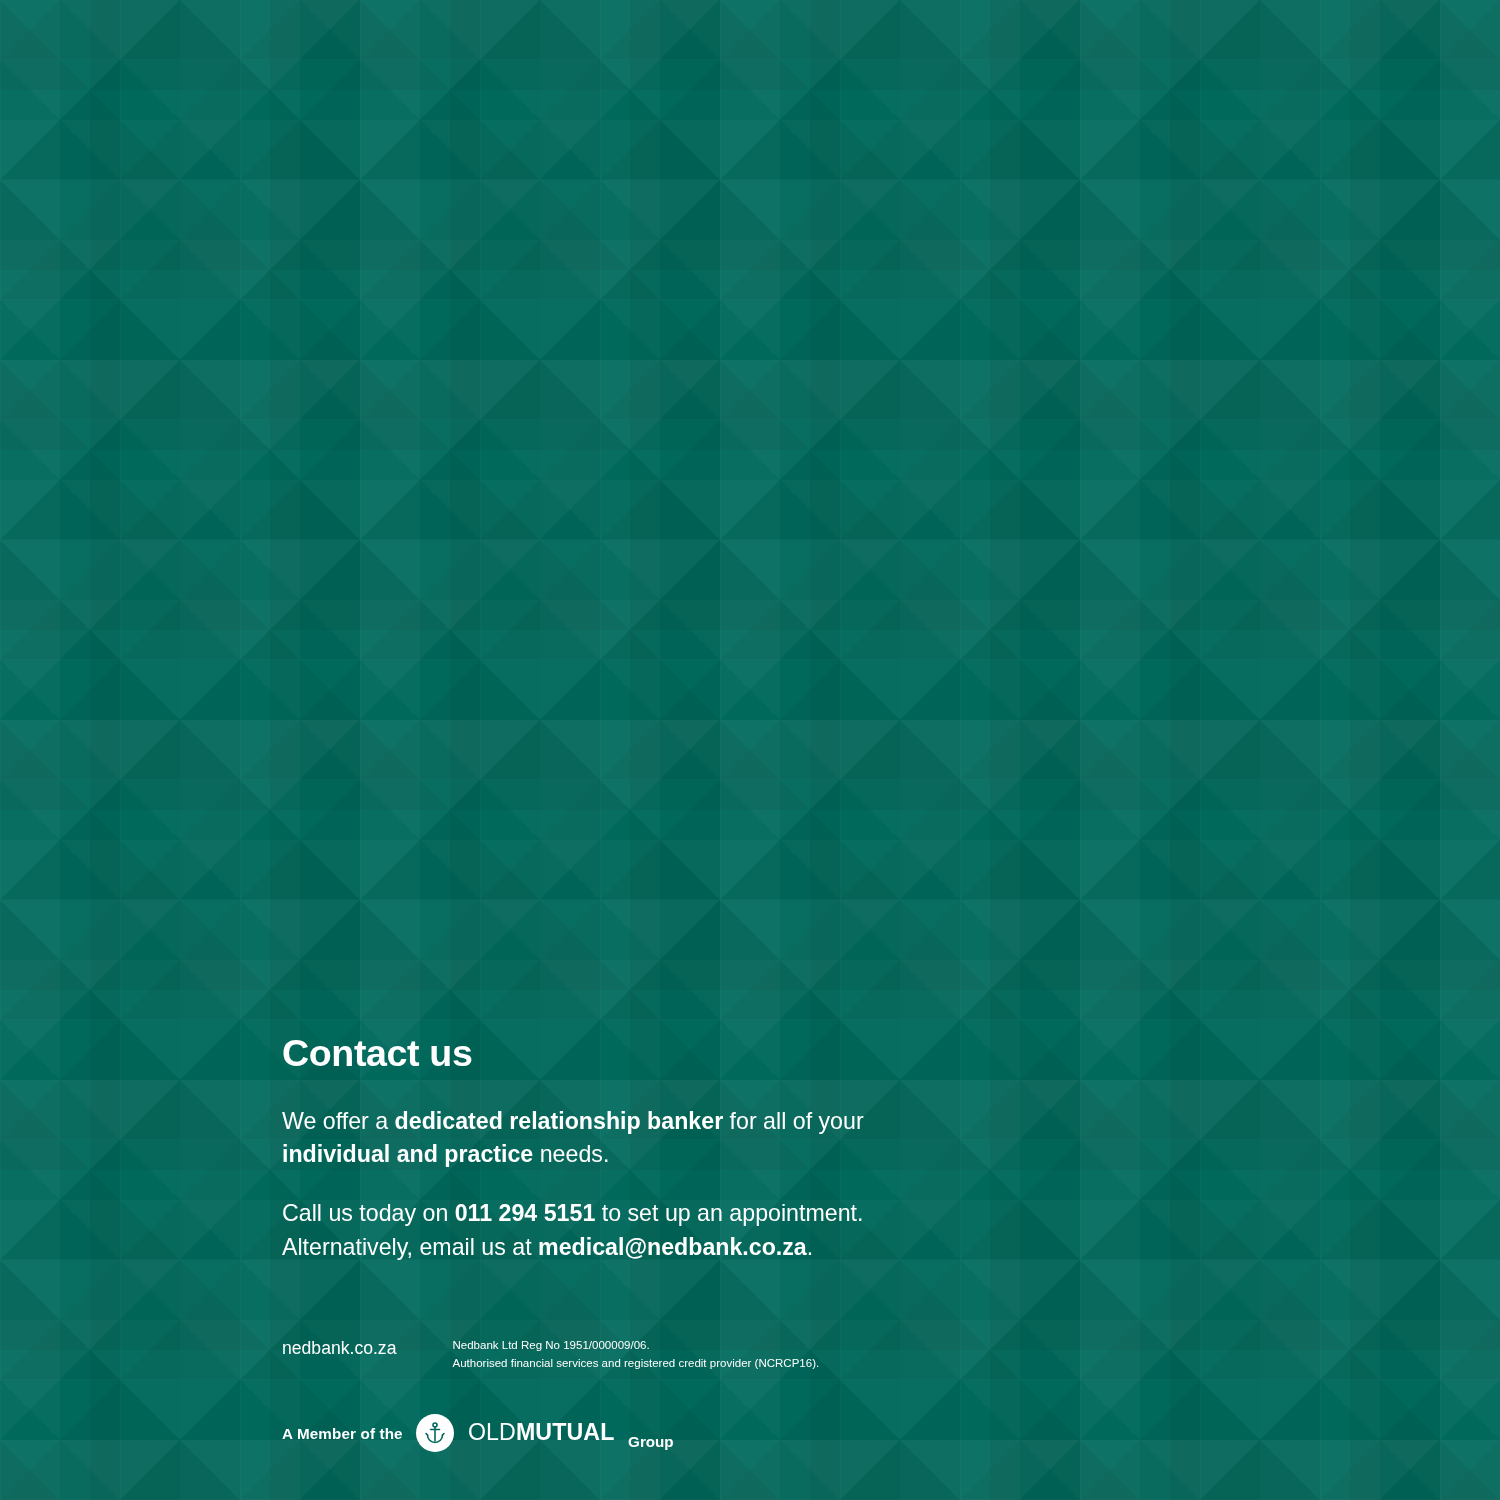Contact us
We offer a dedicated relationship banker for all of your individual and practice needs.
Call us today on 011 294 5151 to set up an appointment. Alternatively, email us at medical@nedbank.co.za.
nedbank.co.za
Nedbank Ltd Reg No 1951/000009/06.
Authorised financial services and registered credit provider (NCRCP16).
A Member of the OLD MUTUAL Group